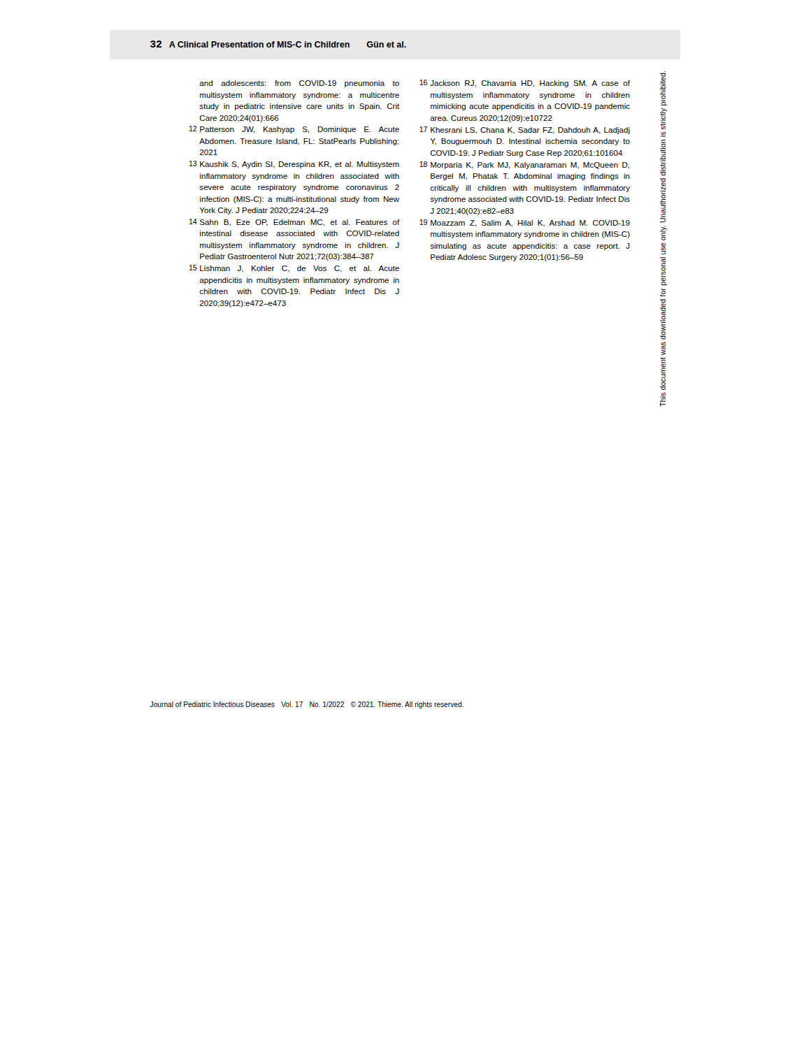32 A Clinical Presentation of MIS-C in Children Gün et al.
This document was downloaded for personal use only. Unauthorized distribution is strictly prohibited.
and adolescents: from COVID-19 pneumonia to multisystem inflammatory syndrome: a multicentre study in pediatric intensive care units in Spain. Crit Care 2020;24(01):666
12 Patterson JW, Kashyap S, Dominique E. Acute Abdomen. Treasure Island, FL: StatPearls Publishing; 2021
13 Kaushik S, Aydin SI, Derespina KR, et al. Multisystem inflammatory syndrome in children associated with severe acute respiratory syndrome coronavirus 2 infection (MIS-C): a multi-institutional study from New York City. J Pediatr 2020;224:24–29
14 Sahn B, Eze OP, Edelman MC, et al. Features of intestinal disease associated with COVID-related multisystem inflammatory syndrome in children. J Pediatr Gastroenterol Nutr 2021;72(03):384–387
15 Lishman J, Kohler C, de Vos C, et al. Acute appendicitis in multisystem inflammatory syndrome in children with COVID-19. Pediatr Infect Dis J 2020;39(12):e472–e473
16 Jackson RJ, Chavarria HD, Hacking SM. A case of multisystem inflammatory syndrome in children mimicking acute appendicitis in a COVID-19 pandemic area. Cureus 2020;12(09):e10722
17 Khesrani LS, Chana K, Sadar FZ, Dahdouh A, Ladjadj Y, Bouguermouh D. Intestinal ischemia secondary to COVID-19. J Pediatr Surg Case Rep 2020;61:101604
18 Morparia K, Park MJ, Kalyanaraman M, McQueen D, Bergel M, Phatak T. Abdominal imaging findings in critically ill children with multisystem inflammatory syndrome associated with COVID-19. Pediatr Infect Dis J 2021;40(02):e82–e83
19 Moazzam Z, Salim A, Hilal K, Arshad M. COVID-19 multisystem inflammatory syndrome in children (MIS-C) simulating as acute appendicitis: a case report. J Pediatr Adolesc Surgery 2020;1(01):56–59
Journal of Pediatric Infectious Diseases Vol. 17 No. 1/2022 © 2021. Thieme. All rights reserved.